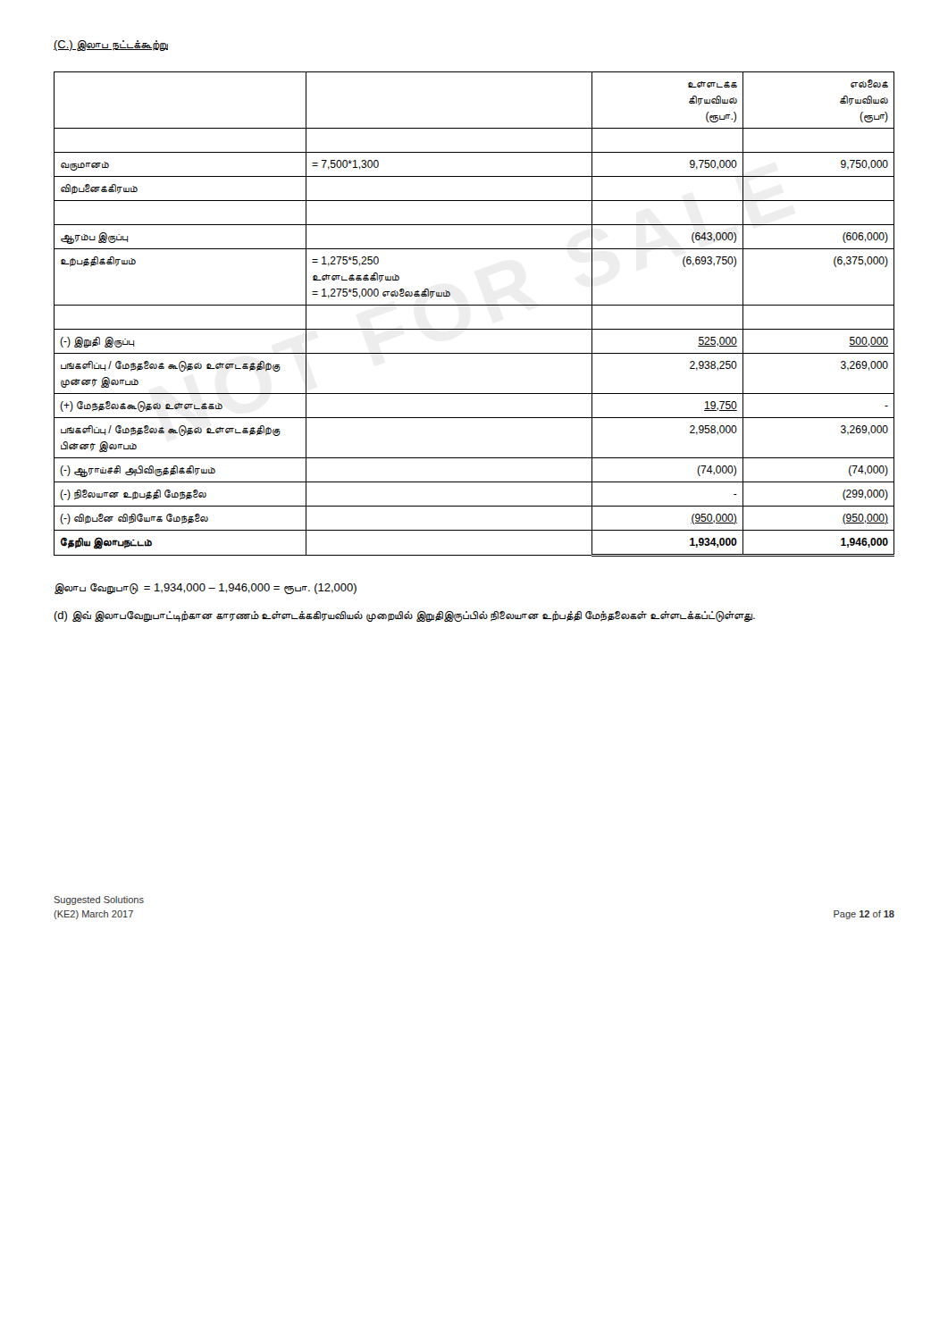NOT FOR SALE
(C.) இலாப நட்டக்கூற்று
| | | உள்ளடக்க கிரயவியல் (ரூபா.) | எல்லைக் கிரயவியல் (ரூபா) |
| --- | --- | --- | --- |
| வருமானம் | = 7,500*1,300 | 9,750,000 | 9,750,000 |
| விற்பனைக்கிரயம் | | | |
| ஆரம்ப இருப்பு | | (643,000) | (606,000) |
| உற்பத்திக்கிரயம் | = 1,275*5,250 உள்ளடக்கக்கிரயம் = 1,275*5,000 எல்லைக்கிரயம் | (6,693,750) | (6,375,000) |
| (-) இறுதி இருப்பு | | 525,000 | 500,000 |
| பங்களிப்பு / மேந்தலைக் கூடுதல் உள்ளடகத்திற்கு முன்னர் இலாபம் | | 2,938,250 | 3,269,000 |
| (+) மேந்தலைக்கூடுதல் உள்ளடக்கம் | | 19,750 | - |
| பங்களிப்பு / மேந்தலைக் கூடுதல் உள்ளடகத்திற்கு பின்னர் இலாபம் | | 2,958,000 | 3,269,000 |
| (-) ஆராய்ச்சி அபிவிருத்திக்கிரயம் | | (74,000) | (74,000) |
| (-) நிலையான உற்பத்தி மேந்தலை | | - | (299,000) |
| (-) விற்பனை விநியோக மேந்தலை | | (950,000) | (950,000) |
| தேறிய இலாபநட்டம் | | 1,934,000 | 1,946,000 |
இலாப வேறுபாடு = 1,934,000 – 1,946,000 = ரூபா. (12,000)
(d) இவ் இலாபவேறுபாட்டிற்கான காரணம் உள்ளடக்ககிரயவியல் முறையில் இறுதிஇருப்பில் நிலையான உற்பத்தி மேந்தலைகள் உள்ளடக்கப்ட்டுள்ளது.
Suggested Solutions
(KE2) March 2017
Page 12 of 18